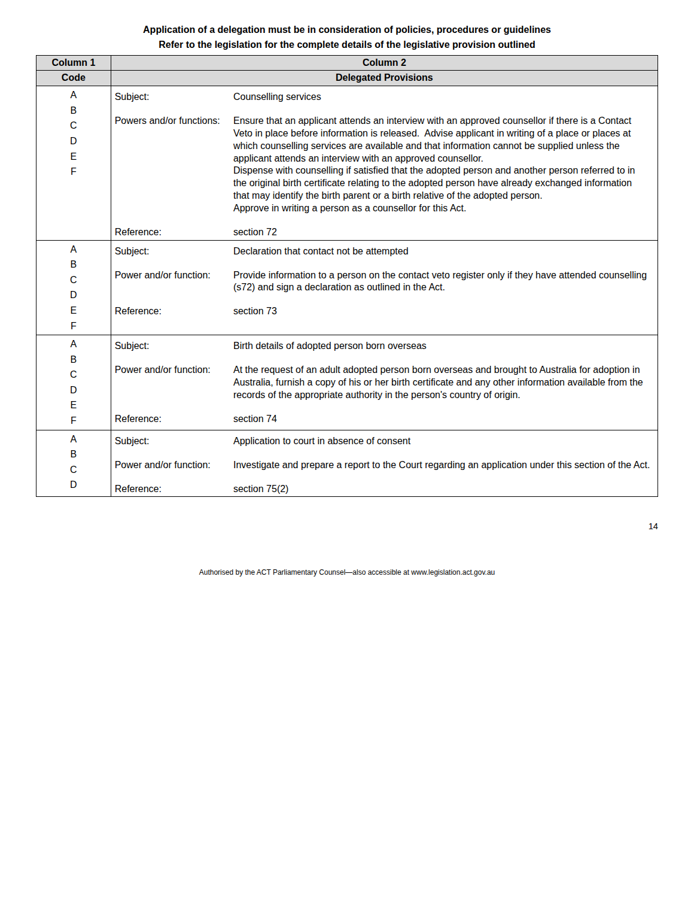Application of a delegation must be in consideration of policies, procedures or guidelines
Refer to the legislation for the complete details of the legislative provision outlined
| Column 1 | Column 2 |
| --- | --- |
| Code | Delegated Provisions |
| A B C D E F | / Subject: / Counselling services / / Powers and/or functions: / Ensure that an applicant attends an interview with an approved counsellor if there is a Contact Veto in place before information is released. Advise applicant in writing of a place or places at which counselling services are available and that information cannot be supplied unless the applicant attends an interview with an approved counsellor. Dispense with counselling if satisfied that the adopted person and another person referred to in the original birth certificate relating to the adopted person have already exchanged information that may identify the birth parent or a birth relative of the adopted person. Approve in writing a person as a counsellor for this Act. / / Reference: / section 72 / |
| A B C D E F | / Subject: / Declaration that contact not be attempted / / Power and/or function: / Provide information to a person on the contact veto register only if they have attended counselling (s72) and sign a declaration as outlined in the Act. / / Reference: / section 73 / |
| A B C D E F | / Subject: / Birth details of adopted person born overseas / / Power and/or function: / At the request of an adult adopted person born overseas and brought to Australia for adoption in Australia, furnish a copy of his or her birth certificate and any other information available from the records of the appropriate authority in the person's country of origin. / / Reference: / section 74 / |
| A B C D | / Subject: / Application to court in absence of consent / / Power and/or function: / Investigate and prepare a report to the Court regarding an application under this section of the Act. / / Reference: / section 75(2) / |
14
Authorised by the ACT Parliamentary Counsel—also accessible at www.legislation.act.gov.au